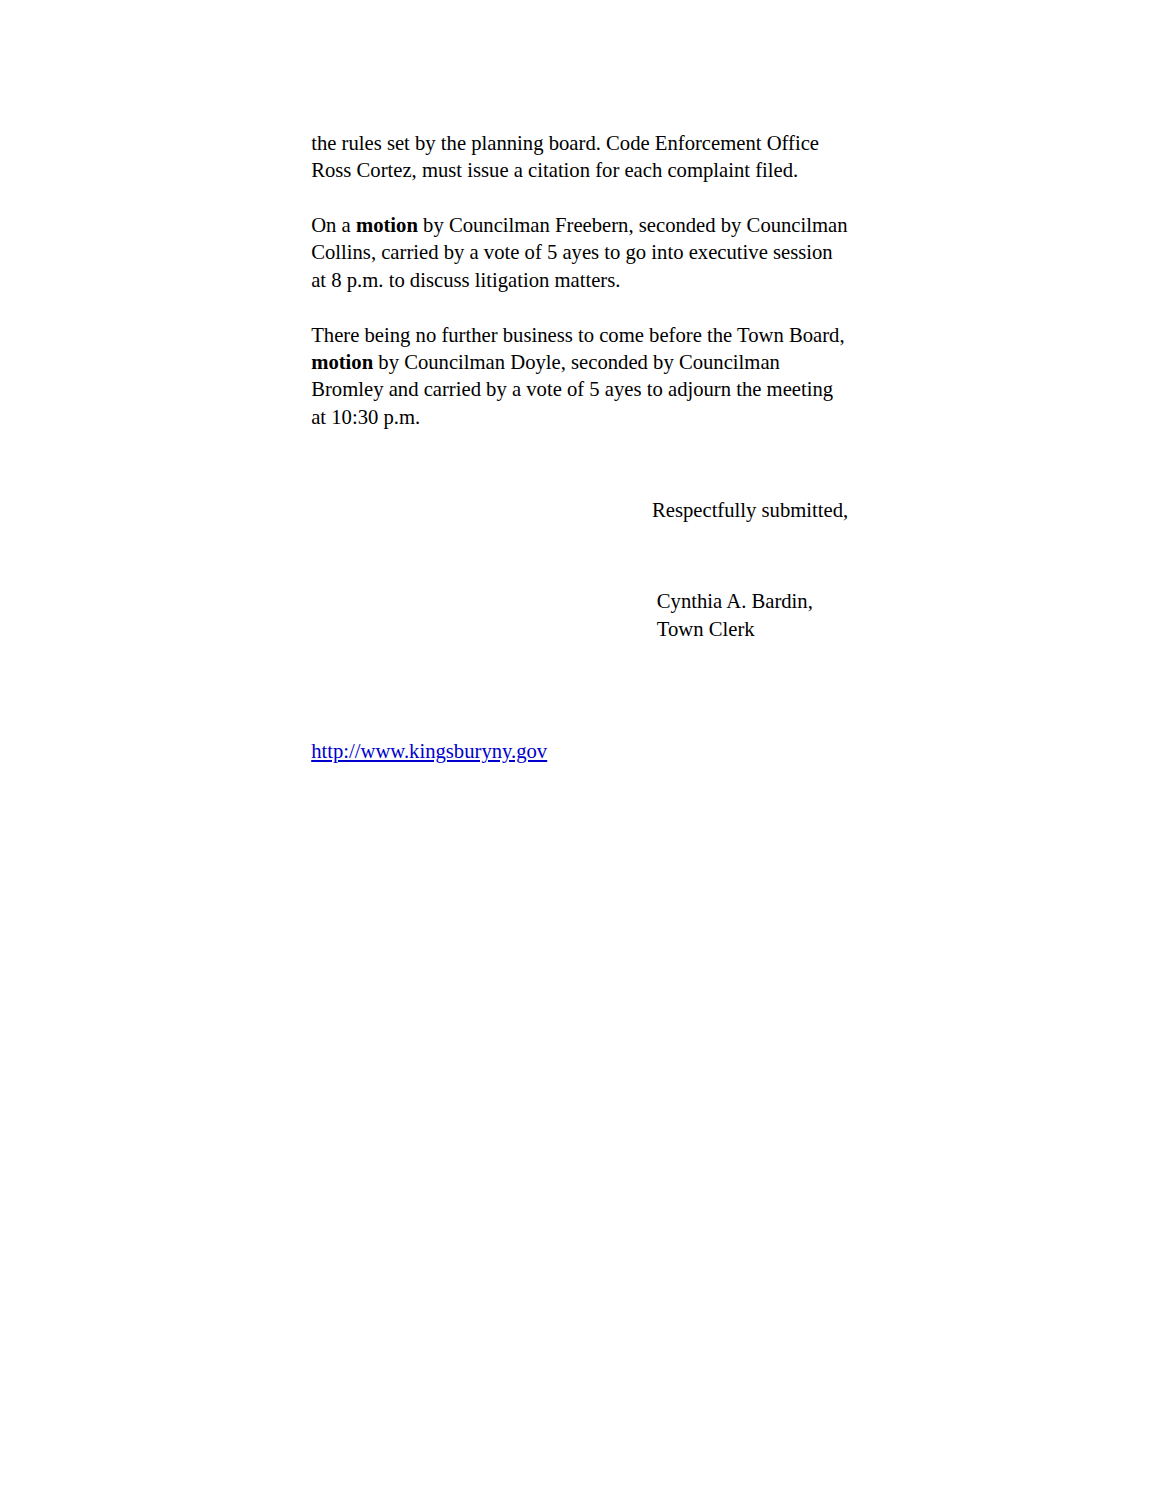the rules set by the planning board. Code Enforcement Office Ross Cortez, must issue a citation for each complaint filed.
On a motion by Councilman Freebern, seconded by Councilman Collins, carried by a vote of 5 ayes to go into executive session at 8 p.m. to discuss litigation matters.
There being no further business to come before the Town Board, motion by Councilman Doyle, seconded by Councilman Bromley and carried by a vote of 5 ayes to adjourn the meeting at 10:30 p.m.
Respectfully submitted,
Cynthia A. Bardin, Town Clerk
http://www.kingsburyny.gov